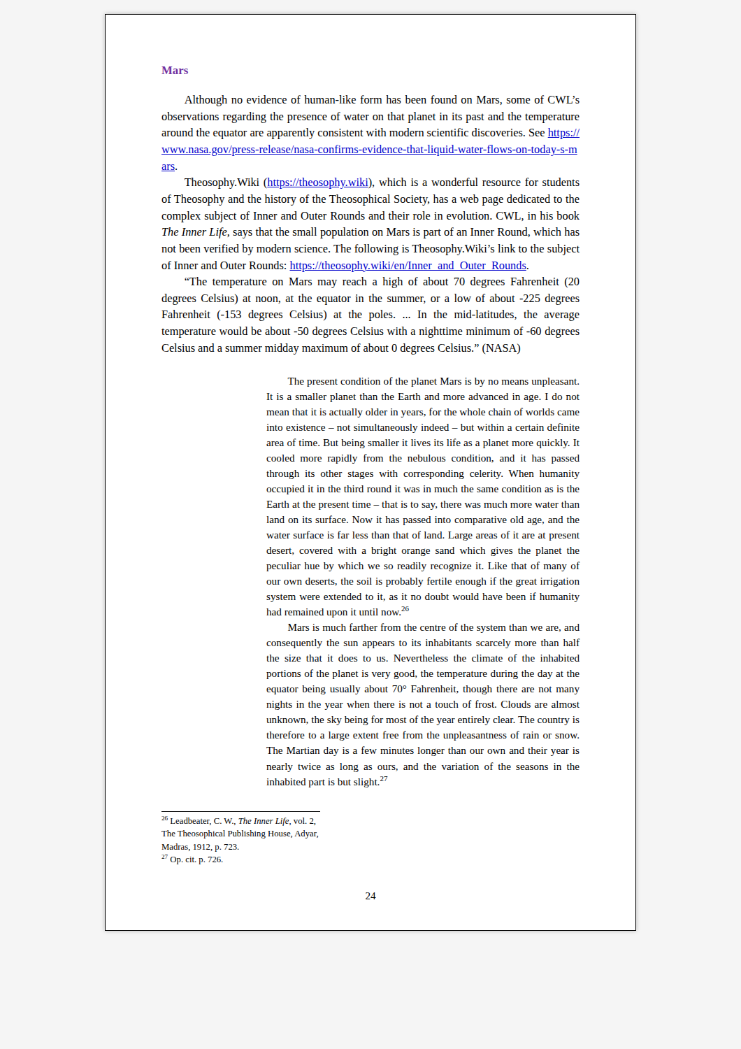Mars
Although no evidence of human-like form has been found on Mars, some of CWL’s observations regarding the presence of water on that planet in its past and the temperature around the equator are apparently consistent with modern scientific discoveries. See https://www.nasa.gov/press-release/nasa-confirms-evidence-that-liquid-water-flows-on-today-s-mars.
Theosophy.Wiki (https://theosophy.wiki), which is a wonderful resource for students of Theosophy and the history of the Theosophical Society, has a web page dedicated to the complex subject of Inner and Outer Rounds and their role in evolution. CWL, in his book The Inner Life, says that the small population on Mars is part of an Inner Round, which has not been verified by modern science. The following is Theosophy.Wiki’s link to the subject of Inner and Outer Rounds: https://theosophy.wiki/en/Inner_and_Outer_Rounds.
“The temperature on Mars may reach a high of about 70 degrees Fahrenheit (20 degrees Celsius) at noon, at the equator in the summer, or a low of about -225 degrees Fahrenheit (-153 degrees Celsius) at the poles. ... In the mid-latitudes, the average temperature would be about -50 degrees Celsius with a nighttime minimum of -60 degrees Celsius and a summer midday maximum of about 0 degrees Celsius.” (NASA)
The present condition of the planet Mars is by no means unpleasant. It is a smaller planet than the Earth and more advanced in age. I do not mean that it is actually older in years, for the whole chain of worlds came into existence – not simultaneously indeed – but within a certain definite area of time. But being smaller it lives its life as a planet more quickly. It cooled more rapidly from the nebulous condition, and it has passed through its other stages with corresponding celerity. When humanity occupied it in the third round it was in much the same condition as is the Earth at the present time – that is to say, there was much more water than land on its surface. Now it has passed into comparative old age, and the water surface is far less than that of land. Large areas of it are at present desert, covered with a bright orange sand which gives the planet the peculiar hue by which we so readily recognize it. Like that of many of our own deserts, the soil is probably fertile enough if the great irrigation system were extended to it, as it no doubt would have been if humanity had remained upon it until now.26
Mars is much farther from the centre of the system than we are, and consequently the sun appears to its inhabitants scarcely more than half the size that it does to us. Nevertheless the climate of the inhabited portions of the planet is very good, the temperature during the day at the equator being usually about 70° Fahrenheit, though there are not many nights in the year when there is not a touch of frost. Clouds are almost unknown, the sky being for most of the year entirely clear. The country is therefore to a large extent free from the unpleasantness of rain or snow. The Martian day is a few minutes longer than our own and their year is nearly twice as long as ours, and the variation of the seasons in the inhabited part is but slight.27
26 Leadbeater, C. W., The Inner Life, vol. 2, The Theosophical Publishing House, Adyar, Madras, 1912, p. 723.
27 Op. cit. p. 726.
24